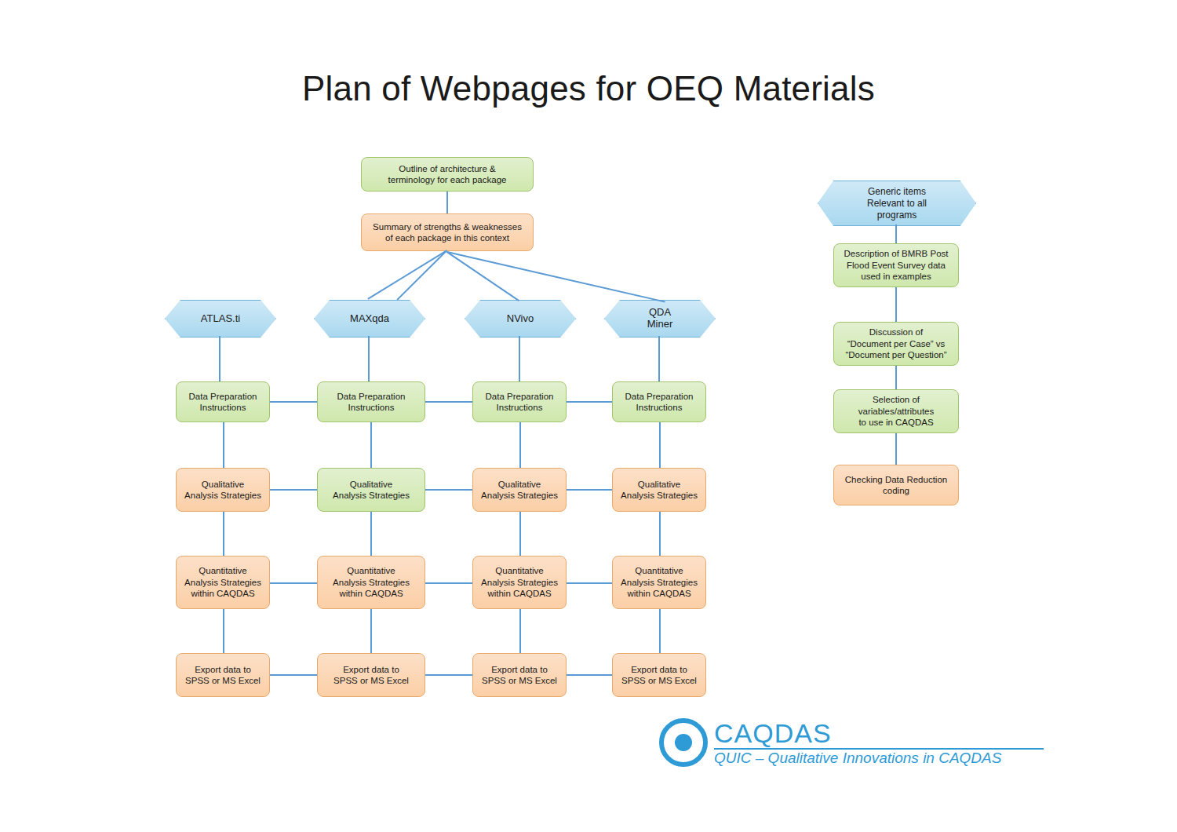Plan of Webpages for OEQ Materials
Outline of architecture &
terminology for each package
Summary of strengths & weaknesses
of each package in this context
ATLAS.ti
MAXqda
NVivo
QDA
Miner
Data Preparation
Instructions
Data Preparation
Instructions
Data Preparation
Instructions
Data Preparation
Instructions
Qualitative
Analysis Strategies
Qualitative
Analysis Strategies
Qualitative
Analysis Strategies
Qualitative
Analysis Strategies
Quantitative
Analysis Strategies
within CAQDAS
Quantitative
Analysis Strategies
within CAQDAS
Quantitative
Analysis Strategies
within CAQDAS
Quantitative
Analysis Strategies
within CAQDAS
Export data to
SPSS or MS Excel
Export data to
SPSS or MS Excel
Export data to
SPSS or MS Excel
Export data to
SPSS or MS Excel
Generic items
Relevant to all
programs
Description of BMRB Post
Flood Event Survey data
used in examples
Discussion of
“Document per Case” vs
“Document per Question”
Selection of
variables/attributes
to use in CAQDAS
Checking Data Reduction
coding
CAQDAS
QUIC – Qualitative Innovations in CAQDAS